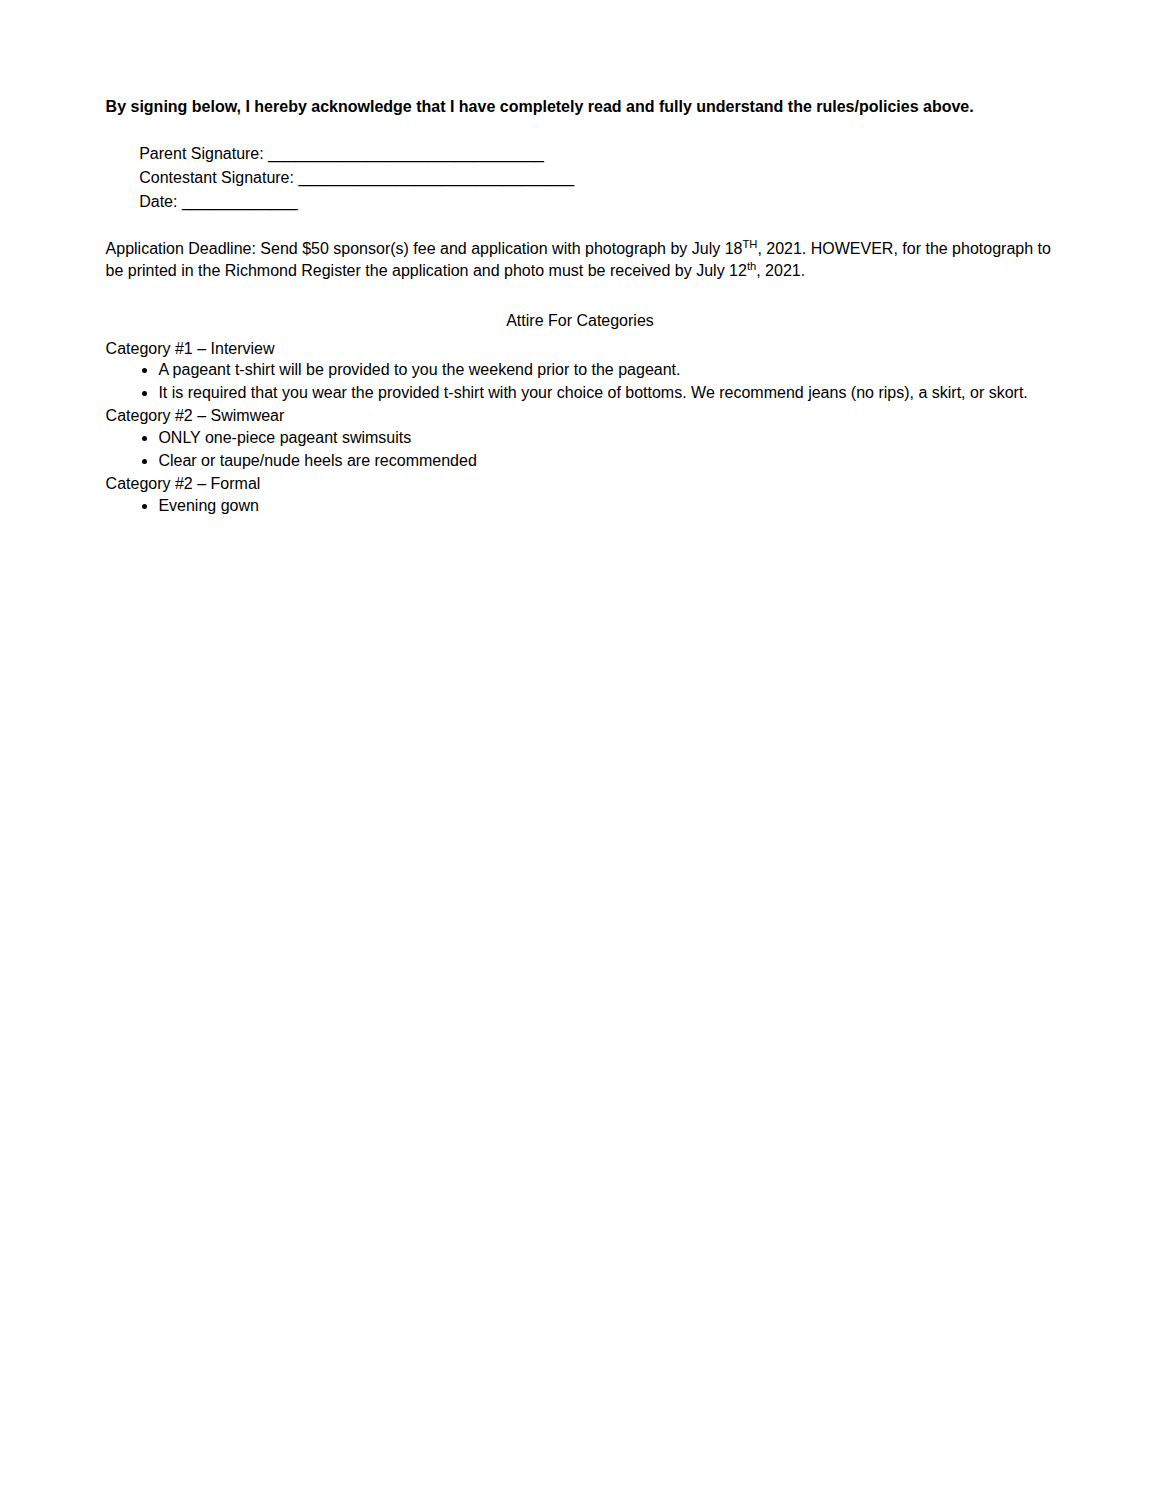By signing below, I hereby acknowledge that I have completely read and fully understand the rules/policies above.
Parent Signature: _______________________________
Contestant Signature: _______________________________
Date: _____________
Application Deadline: Send $50 sponsor(s) fee and application with photograph by July 18TH, 2021. HOWEVER, for the photograph to be printed in the Richmond Register the application and photo must be received by July 12th, 2021.
Attire For Categories
Category #1 – Interview
A pageant t-shirt will be provided to you the weekend prior to the pageant.
It is required that you wear the provided t-shirt with your choice of bottoms. We recommend jeans (no rips), a skirt, or skort.
Category #2 – Swimwear
ONLY one-piece pageant swimsuits
Clear or taupe/nude heels are recommended
Category #2 – Formal
Evening gown